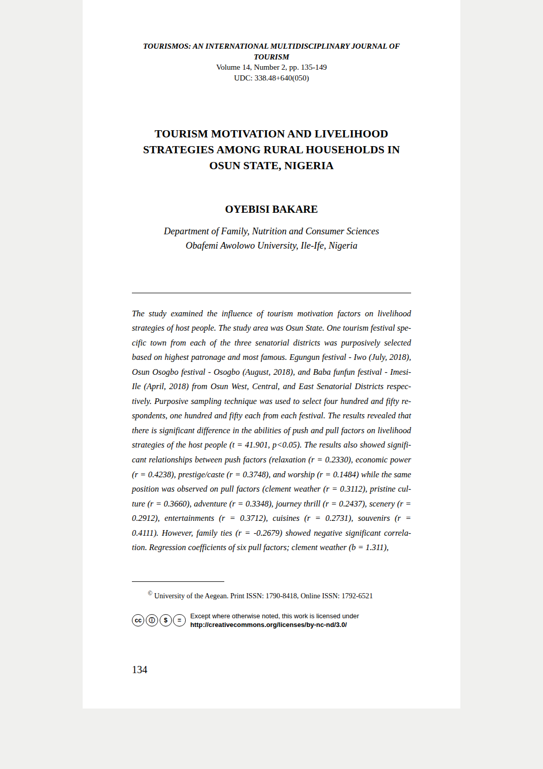Tourismos: an International Multidisciplinary Journal of Tourism
Volume 14, Number 2, pp. 135-149
UDC: 338.48+640(050)
Tourism Motivation and Livelihood Strategies Among Rural Households in Osun State, Nigeria
Oyebisi Bakare
Department of Family, Nutrition and Consumer Sciences
Obafemi Awolowo University, Ile-Ife, Nigeria
The study examined the influence of tourism motivation factors on livelihood strategies of host people. The study area was Osun State. One tourism festival specific town from each of the three senatorial districts was purposively selected based on highest patronage and most famous. Egungun festival - Iwo (July, 2018), Osun Osogbo festival - Osogbo (August, 2018), and Baba funfun festival - Imesi-Ile (April, 2018) from Osun West, Central, and East Senatorial Districts respectively. Purposive sampling technique was used to select four hundred and fifty respondents, one hundred and fifty each from each festival. The results revealed that there is significant difference in the abilities of push and pull factors on livelihood strategies of the host people (t = 41.901, p<0.05). The results also showed significant relationships between push factors (relaxation (r = 0.2330), economic power (r = 0.4238), prestige/caste (r = 0.3748), and worship (r = 0.1484) while the same position was observed on pull factors (clement weather (r = 0.3112), pristine culture (r = 0.3660), adventure (r = 0.3348), journey thrill (r = 0.2437), scenery (r = 0.2912), entertainments (r = 0.3712), cuisines (r = 0.2731), souvenirs (r = 0.4111). However, family ties (r = -0.2679) showed negative significant correlation. Regression coefficients of six pull factors; clement weather (b = 1.311),
© University of the Aegean. Print ISSN: 1790-8418, Online ISSN: 1792-6521
ccⓘ$=
Except where otherwise noted, this work is licensed under
http://creativecommons.org/licenses/by-nc-nd/3.0/
134